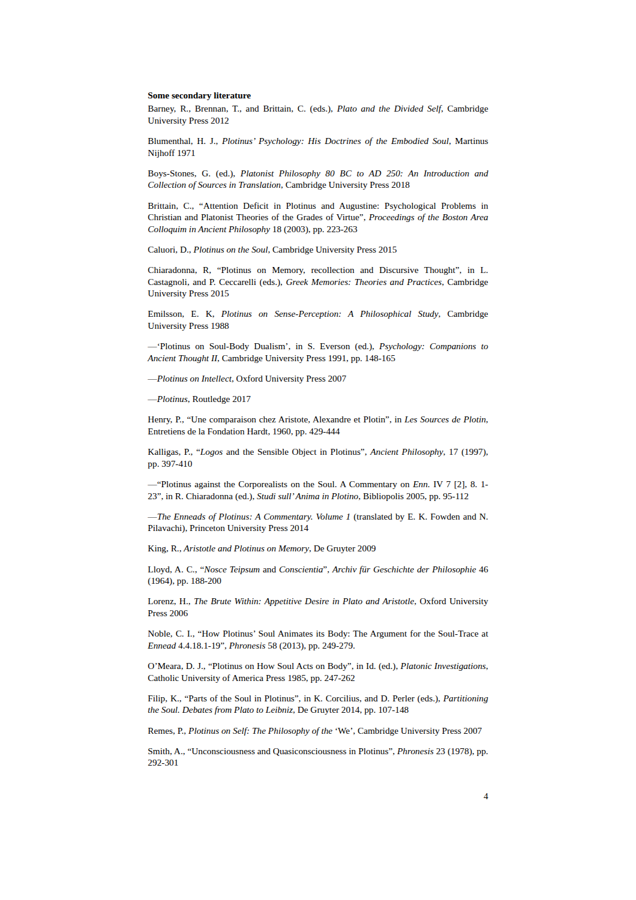Some secondary literature
Barney, R., Brennan, T., and Brittain, C. (eds.), Plato and the Divided Self, Cambridge University Press 2012
Blumenthal, H. J., Plotinus’ Psychology: His Doctrines of the Embodied Soul, Martinus Nijhoff 1971
Boys-Stones, G. (ed.), Platonist Philosophy 80 BC to AD 250: An Introduction and Collection of Sources in Translation, Cambridge University Press 2018
Brittain, C., “Attention Deficit in Plotinus and Augustine: Psychological Problems in Christian and Platonist Theories of the Grades of Virtue”, Proceedings of the Boston Area Colloquim in Ancient Philosophy 18 (2003), pp. 223-263
Caluori, D., Plotinus on the Soul, Cambridge University Press 2015
Chiaradonna, R, “Plotinus on Memory, recollection and Discursive Thought”, in L. Castagnoli, and P. Ceccarelli (eds.), Greek Memories: Theories and Practices, Cambridge University Press 2015
Emilsson, E. K, Plotinus on Sense-Perception: A Philosophical Study, Cambridge University Press 1988
—‘Plotinus on Soul-Body Dualism’, in S. Everson (ed.), Psychology: Companions to Ancient Thought II, Cambridge University Press 1991, pp. 148-165
—Plotinus on Intellect, Oxford University Press 2007
—Plotinus, Routledge 2017
Henry, P., “Une comparaison chez Aristote, Alexandre et Plotin”, in Les Sources de Plotin, Entretiens de la Fondation Hardt, 1960, pp. 429-444
Kalligas, P., “Logos and the Sensible Object in Plotinus”, Ancient Philosophy, 17 (1997), pp. 397-410
—“Plotinus against the Corporealists on the Soul. A Commentary on Enn. IV 7 [2], 8. 1-23”, in R. Chiaradonna (ed.), Studi sull’ Anima in Plotino, Bibliopolis 2005, pp. 95-112
—The Enneads of Plotinus: A Commentary. Volume 1 (translated by E. K. Fowden and N. Pilavachi), Princeton University Press 2014
King, R., Aristotle and Plotinus on Memory, De Gruyter 2009
Lloyd, A. C., “Nosce Teipsum and Conscientia”, Archiv für Geschichte der Philosophie 46 (1964), pp. 188-200
Lorenz, H., The Brute Within: Appetitive Desire in Plato and Aristotle, Oxford University Press 2006
Noble, C. I., “How Plotinus’ Soul Animates its Body: The Argument for the Soul-Trace at Ennead 4.4.18.1-19”, Phronesis 58 (2013), pp. 249-279.
O’Meara, D. J., “Plotinus on How Soul Acts on Body”, in Id. (ed.), Platonic Investigations, Catholic University of America Press 1985, pp. 247-262
Filip, K., “Parts of the Soul in Plotinus”, in K. Corcilius, and D. Perler (eds.), Partitioning the Soul. Debates from Plato to Leibniz, De Gruyter 2014, pp. 107-148
Remes, P., Plotinus on Self: The Philosophy of the ‘We’, Cambridge University Press 2007
Smith, A., “Unconsciousness and Quasiconsciousness in Plotinus”, Phronesis 23 (1978), pp. 292-301
4